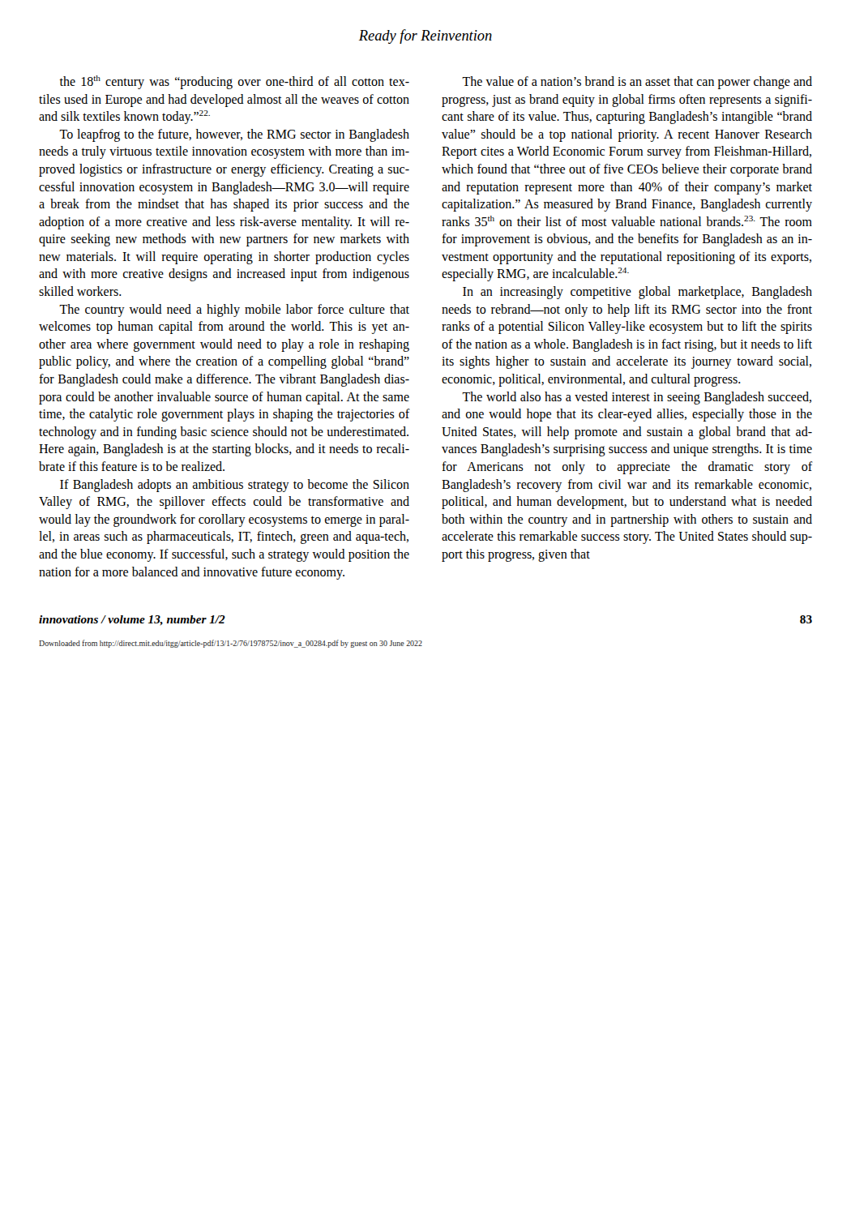Ready for Reinvention
the 18th century was “producing over one-third of all cotton textiles used in Europe and had developed almost all the weaves of cotton and silk textiles known today.”22.
To leapfrog to the future, however, the RMG sector in Bangladesh needs a truly virtuous textile innovation ecosystem with more than improved logistics or infrastructure or energy efficiency. Creating a successful innovation ecosystem in Bangladesh—RMG 3.0—will require a break from the mindset that has shaped its prior success and the adoption of a more creative and less risk-averse mentality. It will require seeking new methods with new partners for new markets with new materials. It will require operating in shorter production cycles and with more creative designs and increased input from indigenous skilled workers.
The country would need a highly mobile labor force culture that welcomes top human capital from around the world. This is yet another area where government would need to play a role in reshaping public policy, and where the creation of a compelling global “brand” for Bangladesh could make a difference. The vibrant Bangladesh diaspora could be another invaluable source of human capital. At the same time, the catalytic role government plays in shaping the trajectories of technology and in funding basic science should not be underestimated. Here again, Bangladesh is at the starting blocks, and it needs to recalibrate if this feature is to be realized.
If Bangladesh adopts an ambitious strategy to become the Silicon Valley of RMG, the spillover effects could be transformative and would lay the groundwork for corollary ecosystems to emerge in parallel, in areas such as pharmaceuticals, IT, fintech, green and aqua-tech, and the blue economy. If successful, such a strategy would position the nation for a more balanced and innovative future economy.
The value of a nation’s brand is an asset that can power change and progress, just as brand equity in global firms often represents a significant share of its value. Thus, capturing Bangladesh’s intangible “brand value” should be a top national priority. A recent Hanover Research Report cites a World Economic Forum survey from Fleishman-Hillard, which found that “three out of five CEOs believe their corporate brand and reputation represent more than 40% of their company’s market capitalization.” As measured by Brand Finance, Bangladesh currently ranks 35th on their list of most valuable national brands.23. The room for improvement is obvious, and the benefits for Bangladesh as an investment opportunity and the reputational repositioning of its exports, especially RMG, are incalculable.24.
In an increasingly competitive global marketplace, Bangladesh needs to rebrand—not only to help lift its RMG sector into the front ranks of a potential Silicon Valley-like ecosystem but to lift the spirits of the nation as a whole. Bangladesh is in fact rising, but it needs to lift its sights higher to sustain and accelerate its journey toward social, economic, political, environmental, and cultural progress.
The world also has a vested interest in seeing Bangladesh succeed, and one would hope that its clear-eyed allies, especially those in the United States, will help promote and sustain a global brand that advances Bangladesh’s surprising success and unique strengths. It is time for Americans not only to appreciate the dramatic story of Bangladesh’s recovery from civil war and its remarkable economic, political, and human development, but to understand what is needed both within the country and in partnership with others to sustain and accelerate this remarkable success story. The United States should support this progress, given that
innovations / volume 13, number 1/2 83
Downloaded from http://direct.mit.edu/itgg/article-pdf/13/1-2/76/1978752/inov_a_00284.pdf by guest on 30 June 2022